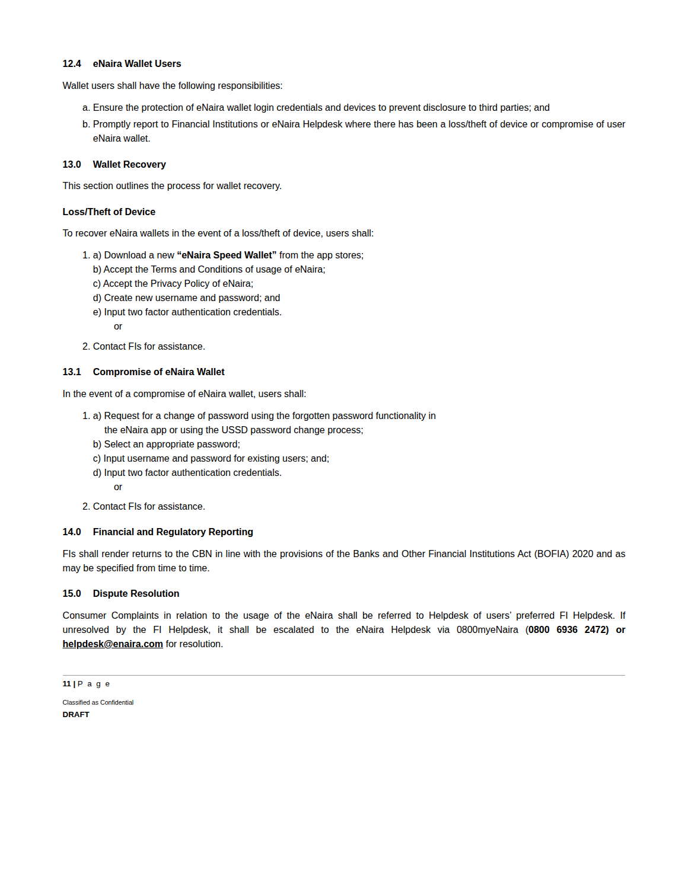12.4eNaira Wallet Users
Wallet users shall have the following responsibilities:
Ensure the protection of eNaira wallet login credentials and devices to prevent disclosure to third parties; and
Promptly report to Financial Institutions or eNaira Helpdesk where there has been a loss/theft of device or compromise of user eNaira wallet.
13.0 Wallet Recovery
This section outlines the process for wallet recovery.
Loss/Theft of Device
To recover eNaira wallets in the event of a loss/theft of device, users shall:
a) Download a new “eNaira Speed Wallet” from the app stores;
b) Accept the Terms and Conditions of usage of eNaira;
c) Accept the Privacy Policy of eNaira;
d) Create new username and password; and
e) Input two factor authentication credentials.
or
Contact FIs for assistance.
13.1 Compromise of eNaira Wallet
In the event of a compromise of eNaira wallet, users shall:
a) Request for a change of password using the forgotten password functionality in the eNaira app or using the USSD password change process;
b) Select an appropriate password;
c) Input username and password for existing users; and;
d) Input two factor authentication credentials.
or
Contact FIs for assistance.
14.0 Financial and Regulatory Reporting
FIs shall render returns to the CBN in line with the provisions of the Banks and Other Financial Institutions Act (BOFIA) 2020 and as may be specified from time to time.
15.0 Dispute Resolution
Consumer Complaints in relation to the usage of the eNaira shall be referred to Helpdesk of users’ preferred FI Helpdesk. If unresolved by the FI Helpdesk, it shall be escalated to the eNaira Helpdesk via 0800myeNaira (0800 6936 2472) or helpdesk@enaira.com for resolution.
11 | P a g e
Classified as Confidential
DRAFT